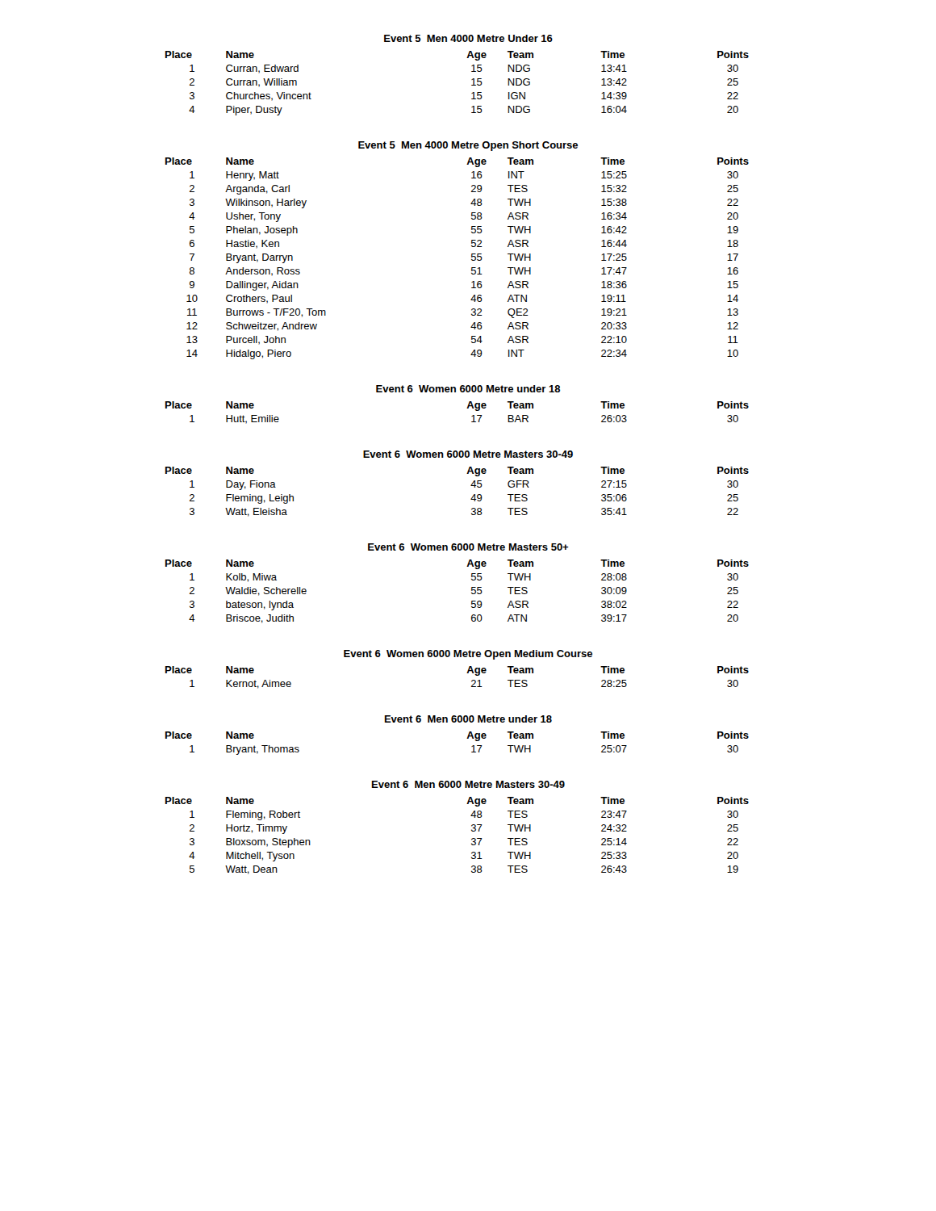Event 5 Men 4000 Metre Under 16
| Place | Name | Age | Team | Time | Points |
| --- | --- | --- | --- | --- | --- |
| 1 | Curran, Edward | 15 | NDG | 13:41 | 30 |
| 2 | Curran, William | 15 | NDG | 13:42 | 25 |
| 3 | Churches, Vincent | 15 | IGN | 14:39 | 22 |
| 4 | Piper, Dusty | 15 | NDG | 16:04 | 20 |
Event 5 Men 4000 Metre Open Short Course
| Place | Name | Age | Team | Time | Points |
| --- | --- | --- | --- | --- | --- |
| 1 | Henry, Matt | 16 | INT | 15:25 | 30 |
| 2 | Arganda, Carl | 29 | TES | 15:32 | 25 |
| 3 | Wilkinson, Harley | 48 | TWH | 15:38 | 22 |
| 4 | Usher, Tony | 58 | ASR | 16:34 | 20 |
| 5 | Phelan, Joseph | 55 | TWH | 16:42 | 19 |
| 6 | Hastie, Ken | 52 | ASR | 16:44 | 18 |
| 7 | Bryant, Darryn | 55 | TWH | 17:25 | 17 |
| 8 | Anderson, Ross | 51 | TWH | 17:47 | 16 |
| 9 | Dallinger, Aidan | 16 | ASR | 18:36 | 15 |
| 10 | Crothers, Paul | 46 | ATN | 19:11 | 14 |
| 11 | Burrows - T/F20, Tom | 32 | QE2 | 19:21 | 13 |
| 12 | Schweitzer, Andrew | 46 | ASR | 20:33 | 12 |
| 13 | Purcell, John | 54 | ASR | 22:10 | 11 |
| 14 | Hidalgo, Piero | 49 | INT | 22:34 | 10 |
Event 6 Women 6000 Metre under 18
| Place | Name | Age | Team | Time | Points |
| --- | --- | --- | --- | --- | --- |
| 1 | Hutt, Emilie | 17 | BAR | 26:03 | 30 |
Event 6 Women 6000 Metre Masters 30-49
| Place | Name | Age | Team | Time | Points |
| --- | --- | --- | --- | --- | --- |
| 1 | Day, Fiona | 45 | GFR | 27:15 | 30 |
| 2 | Fleming, Leigh | 49 | TES | 35:06 | 25 |
| 3 | Watt, Eleisha | 38 | TES | 35:41 | 22 |
Event 6 Women 6000 Metre Masters 50+
| Place | Name | Age | Team | Time | Points |
| --- | --- | --- | --- | --- | --- |
| 1 | Kolb, Miwa | 55 | TWH | 28:08 | 30 |
| 2 | Waldie, Scherelle | 55 | TES | 30:09 | 25 |
| 3 | bateson, lynda | 59 | ASR | 38:02 | 22 |
| 4 | Briscoe, Judith | 60 | ATN | 39:17 | 20 |
Event 6 Women 6000 Metre Open Medium Course
| Place | Name | Age | Team | Time | Points |
| --- | --- | --- | --- | --- | --- |
| 1 | Kernot, Aimee | 21 | TES | 28:25 | 30 |
Event 6 Men 6000 Metre under 18
| Place | Name | Age | Team | Time | Points |
| --- | --- | --- | --- | --- | --- |
| 1 | Bryant, Thomas | 17 | TWH | 25:07 | 30 |
Event 6 Men 6000 Metre Masters 30-49
| Place | Name | Age | Team | Time | Points |
| --- | --- | --- | --- | --- | --- |
| 1 | Fleming, Robert | 48 | TES | 23:47 | 30 |
| 2 | Hortz, Timmy | 37 | TWH | 24:32 | 25 |
| 3 | Bloxsom, Stephen | 37 | TES | 25:14 | 22 |
| 4 | Mitchell, Tyson | 31 | TWH | 25:33 | 20 |
| 5 | Watt, Dean | 38 | TES | 26:43 | 19 |